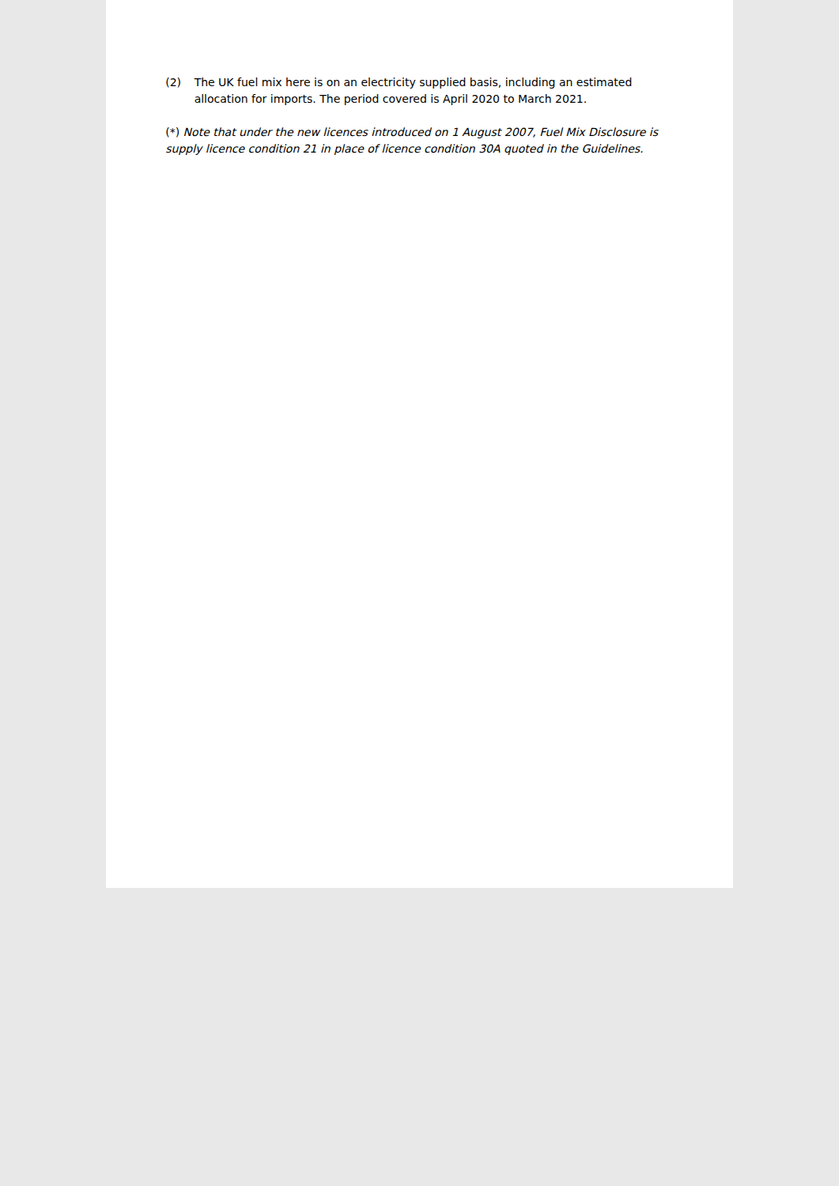(2) The UK fuel mix here is on an electricity supplied basis, including an estimated allocation for imports. The period covered is April 2020 to March 2021.
(*) Note that under the new licences introduced on 1 August 2007, Fuel Mix Disclosure is supply licence condition 21 in place of licence condition 30A quoted in the Guidelines.